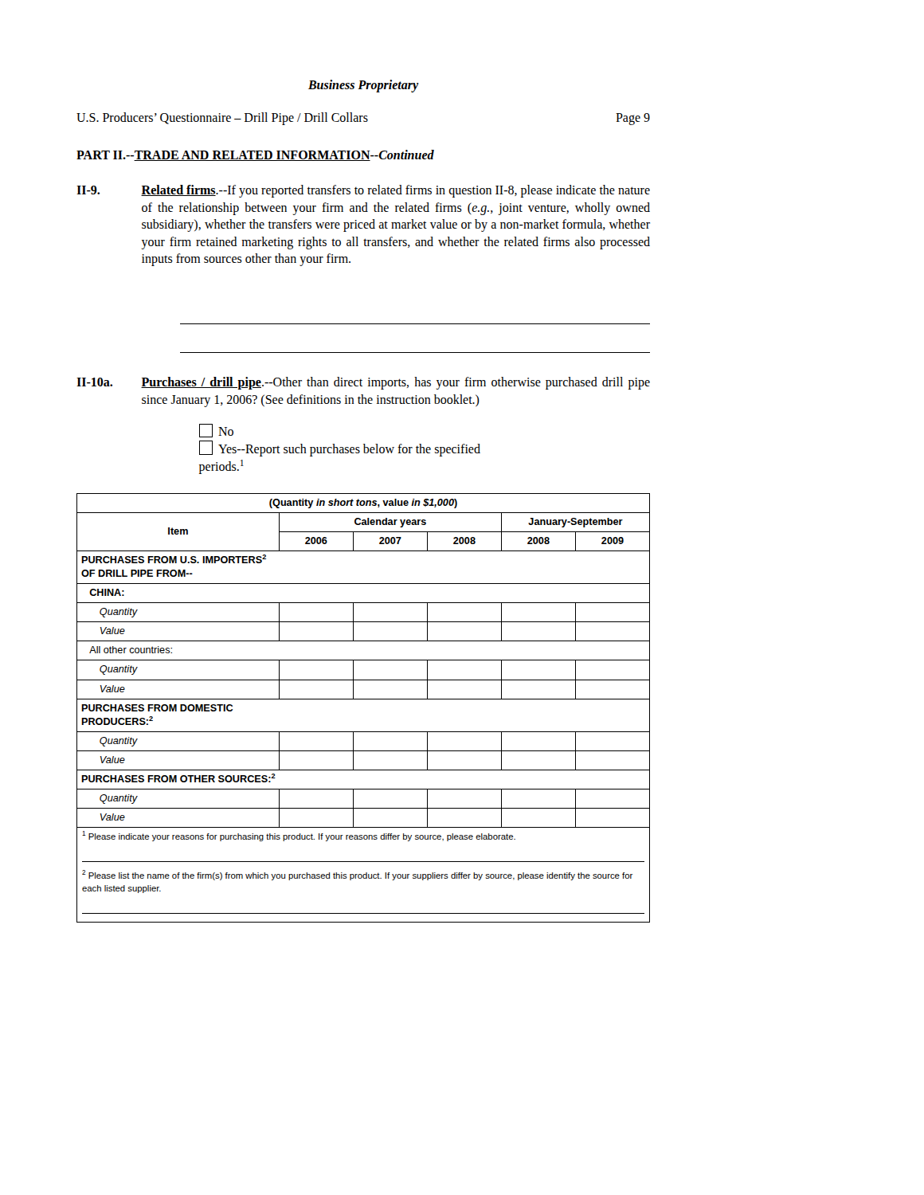Business Proprietary
U.S. Producers’ Questionnaire – Drill Pipe / Drill Collars
Page 9
PART II.--TRADE AND RELATED INFORMATION--Continued
II-9.
Related firms.--If you reported transfers to related firms in question II-8, please indicate the nature of the relationship between your firm and the related firms (e.g., joint venture, wholly owned subsidiary), whether the transfers were priced at market value or by a non-market formula, whether your firm retained marketing rights to all transfers, and whether the related firms also processed inputs from sources other than your firm.
II-10a.
Purchases / drill pipe.--Other than direct imports, has your firm otherwise purchased drill pipe since January 1, 2006? (See definitions in the instruction booklet.)
No Yes--Report such purchases below for the specified periods.1
| (Quantity in short tons , value in $1,000 ) |
| Item | Calendar years | January-September |
| 2006 | 2007 | 2008 | 2008 | 2009 |
| PURCHASES FROM U.S. IMPORTERS 2 OF DRILL PIPE FROM-- |
| CHINA: |
| Quantity | | | | | |
| Value | | | | | |
| All other countries: |
| Quantity | | | | | |
| Value | | | | | |
| PURCHASES FROM DOMESTIC PRODUCERS: 2 |
| Quantity | | | | | |
| Value | | | | | |
| PURCHASES FROM OTHER SOURCES: 2 |
| Quantity | | | | | |
| Value | | | | | |
| 1 Please indicate your reasons for purchasing this product. If your reasons differ by source, please elaborate. 2 Please list the name of the firm(s) from which you purchased this product. If your suppliers differ by source, please identify the source for each listed supplier. |